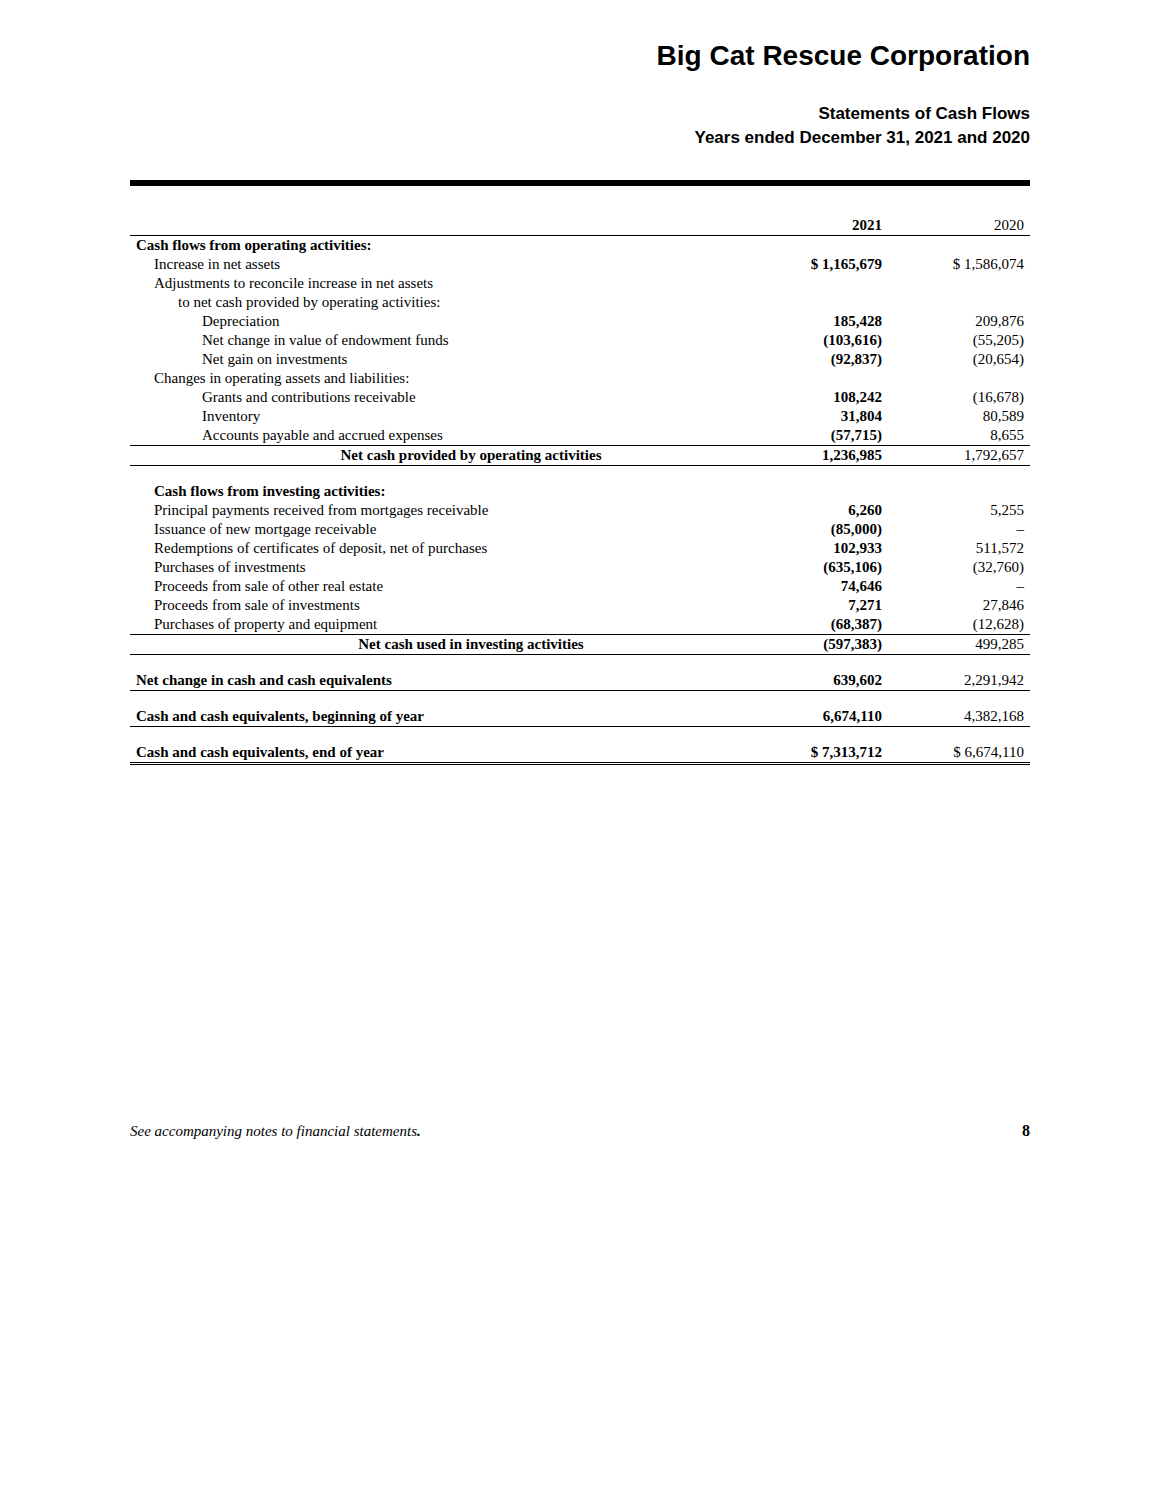Big Cat Rescue Corporation
Statements of Cash Flows
Years ended December 31, 2021 and 2020
| | 2021 | 2020 |
| Cash flows from operating activities: | | |
| Increase in net assets | $ 1,165,679 | $ 1,586,074 |
| Adjustments to reconcile increase in net assets | | |
| to net cash provided by operating activities: | | |
| Depreciation | 185,428 | 209,876 |
| Net change in value of endowment funds | (103,616) | (55,205) |
| Net gain on investments | (92,837) | (20,654) |
| Changes in operating assets and liabilities: | | |
| Grants and contributions receivable | 108,242 | (16,678) |
| Inventory | 31,804 | 80,589 |
| Accounts payable and accrued expenses | (57,715) | 8,655 |
| Net cash provided by operating activities | 1,236,985 | 1,792,657 |
| Cash flows from investing activities: | | |
| Principal payments received from mortgages receivable | 6,260 | 5,255 |
| Issuance of new mortgage receivable | (85,000) | – |
| Redemptions of certificates of deposit, net of purchases | 102,933 | 511,572 |
| Purchases of investments | (635,106) | (32,760) |
| Proceeds from sale of other real estate | 74,646 | – |
| Proceeds from sale of investments | 7,271 | 27,846 |
| Purchases of property and equipment | (68,387) | (12,628) |
| Net cash used in investing activities | (597,383) | 499,285 |
| Net change in cash and cash equivalents | 639,602 | 2,291,942 |
| Cash and cash equivalents, beginning of year | 6,674,110 | 4,382,168 |
| Cash and cash equivalents, end of year | $ 7,313,712 | $ 6,674,110 |
See accompanying notes to financial statements. 8